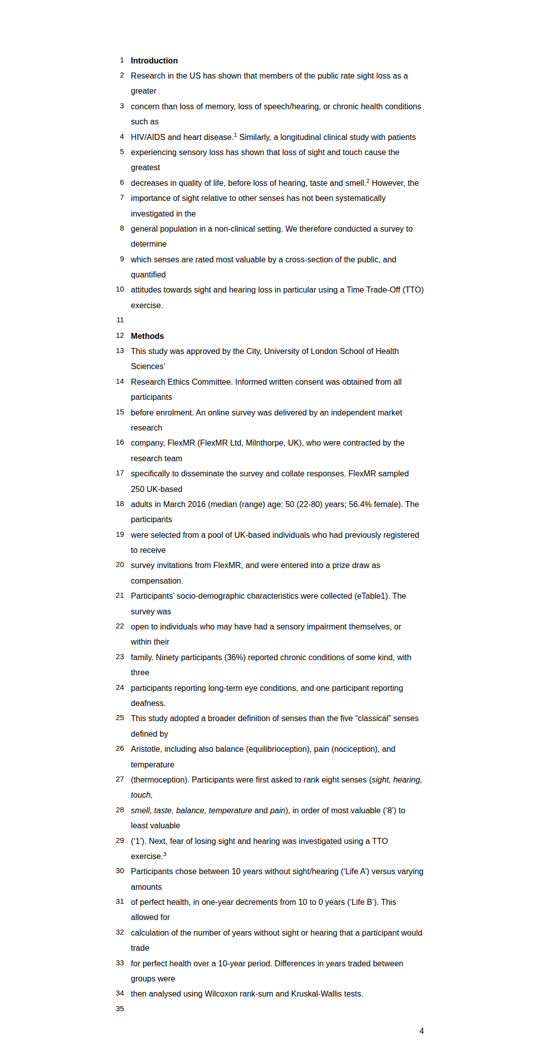Introduction
Research in the US has shown that members of the public rate sight loss as a greater
concern than loss of memory, loss of speech/hearing, or chronic health conditions such as
HIV/AIDS and heart disease.1 Similarly, a longitudinal clinical study with patients
experiencing sensory loss has shown that loss of sight and touch cause the greatest
decreases in quality of life, before loss of hearing, taste and smell.2 However, the
importance of sight relative to other senses has not been systematically investigated in the
general population in a non-clinical setting. We therefore conducted a survey to determine
which senses are rated most valuable by a cross-section of the public, and quantified
attitudes towards sight and hearing loss in particular using a Time Trade-Off (TTO) exercise.
Methods
This study was approved by the City, University of London School of Health Sciences’
Research Ethics Committee. Informed written consent was obtained from all participants
before enrolment. An online survey was delivered by an independent market research
company, FlexMR (FlexMR Ltd, Milnthorpe, UK), who were contracted by the research team
specifically to disseminate the survey and collate responses. FlexMR sampled 250 UK-based
adults in March 2016 (median (range) age: 50 (22-80) years; 56.4% female). The participants
were selected from a pool of UK-based individuals who had previously registered to receive
survey invitations from FlexMR, and were entered into a prize draw as compensation.
Participants’ socio-demographic characteristics were collected (eTable1). The survey was
open to individuals who may have had a sensory impairment themselves, or within their
family. Ninety participants (36%) reported chronic conditions of some kind, with three
participants reporting long-term eye conditions, and one participant reporting deafness.
This study adopted a broader definition of senses than the five “classical” senses defined by
Aristotle, including also balance (equilibrioception), pain (nociception), and temperature
(thermoception). Participants were first asked to rank eight senses (sight, hearing, touch,
smell, taste, balance, temperature and pain), in order of most valuable (‘8’) to least valuable
(‘1’). Next, fear of losing sight and hearing was investigated using a TTO exercise.3
Participants chose between 10 years without sight/hearing (‘Life A’) versus varying amounts
of perfect health, in one-year decrements from 10 to 0 years (‘Life B’). This allowed for
calculation of the number of years without sight or hearing that a participant would trade
for perfect health over a 10-year period. Differences in years traded between groups were
then analysed using Wilcoxon rank-sum and Kruskal-Wallis tests.
4